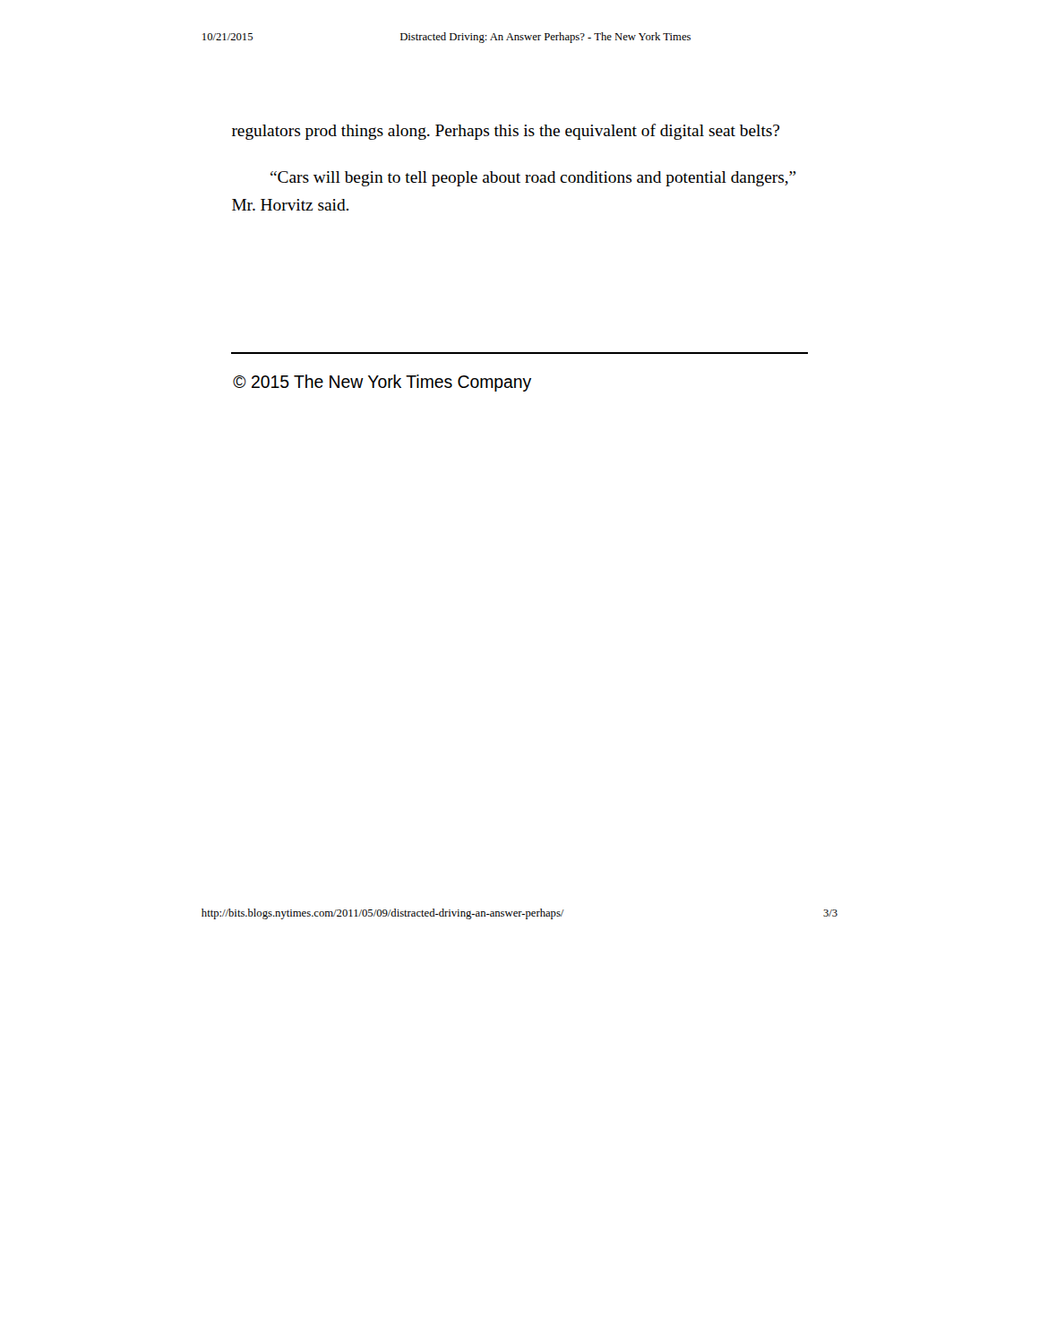10/21/2015 Distracted Driving: An Answer Perhaps? - The New York Times
regulators prod things along. Perhaps this is the equivalent of digital seat belts?
“Cars will begin to tell people about road conditions and potential dangers,” Mr. Horvitz said.
© 2015 The New York Times Company
http://bits.blogs.nytimes.com/2011/05/09/distracted-driving-an-answer-perhaps/ 3/3